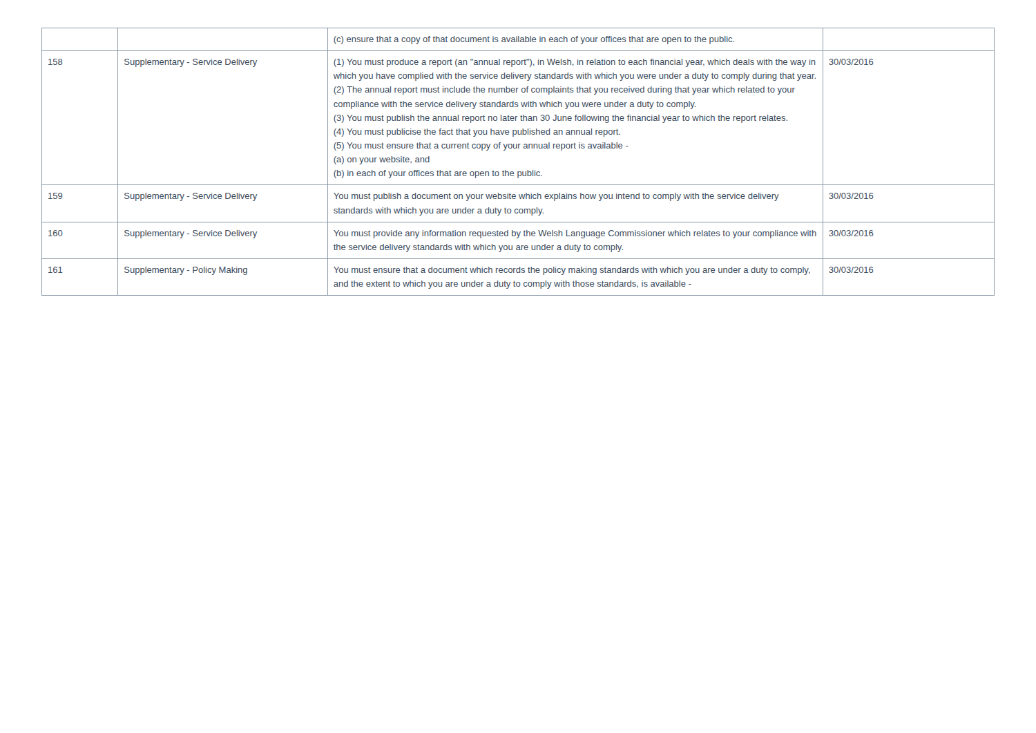| | | (c) ensure that a copy of that document is available in each of your offices that are open to the public. | |
| 158 | Supplementary - Service Delivery | (1) You must produce a report (an "annual report"), in Welsh, in relation to each financial year, which deals with the way in which you have complied with the service delivery standards with which you were under a duty to comply during that year. (2) The annual report must include the number of complaints that you received during that year which related to your compliance with the service delivery standards with which you were under a duty to comply. (3) You must publish the annual report no later than 30 June following the financial year to which the report relates. (4) You must publicise the fact that you have published an annual report. (5) You must ensure that a current copy of your annual report is available - (a) on your website, and (b) in each of your offices that are open to the public. | 30/03/2016 |
| 159 | Supplementary - Service Delivery | You must publish a document on your website which explains how you intend to comply with the service delivery standards with which you are under a duty to comply. | 30/03/2016 |
| 160 | Supplementary - Service Delivery | You must provide any information requested by the Welsh Language Commissioner which relates to your compliance with the service delivery standards with which you are under a duty to comply. | 30/03/2016 |
| 161 | Supplementary - Policy Making | You must ensure that a document which records the policy making standards with which you are under a duty to comply, and the extent to which you are under a duty to comply with those standards, is available - | 30/03/2016 |